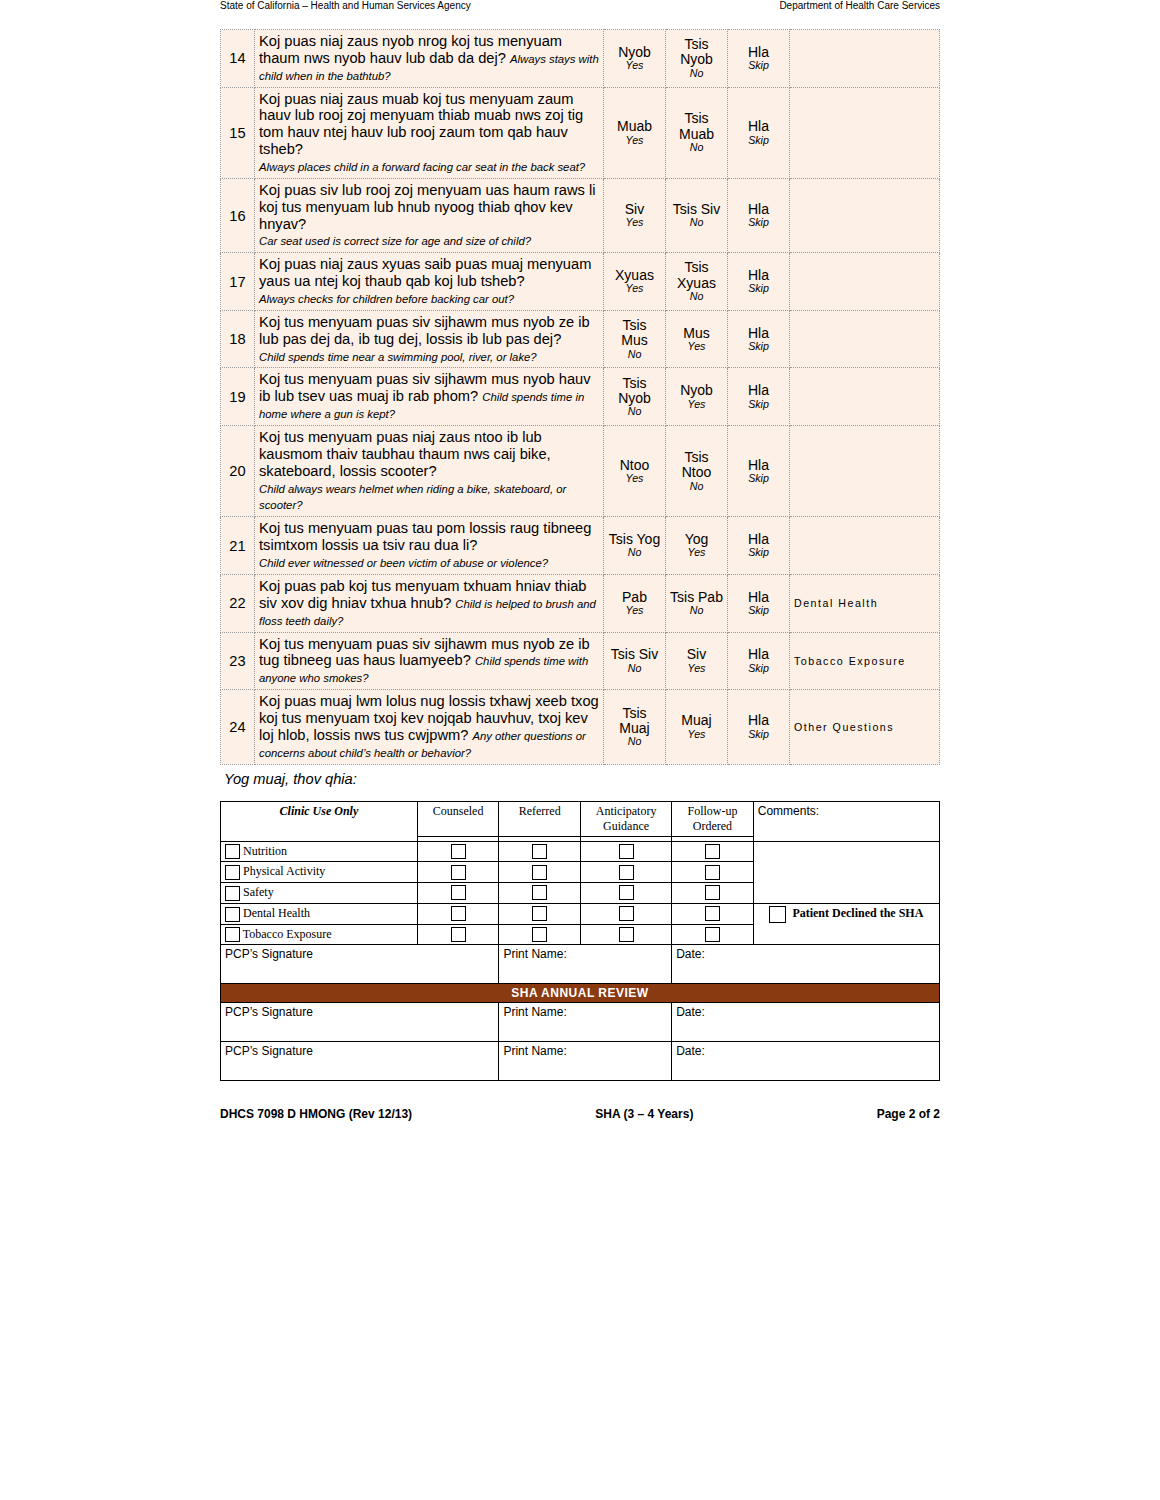State of California – Health and Human Services Agency
Department of Health Care Services
| 14 | Koj puas niaj zaus nyob nrog koj tus menyuam thaum nws nyob hauv lub dab da dej? Always stays with child when in the bathtub? | Nyob Yes | Tsis Nyob No | Hla Skip | |
| 15 | Koj puas niaj zaus muab koj tus menyuam zaum hauv lub rooj zoj menyuam thiab muab nws zoj tig tom hauv ntej hauv lub rooj zaum tom qab hauv tsheb? Always places child in a forward facing car seat in the back seat? | Muab Yes | Tsis Muab No | Hla Skip | |
| 16 | Koj puas siv lub rooj zoj menyuam uas haum raws li koj tus menyuam lub hnub nyoog thiab qhov kev hnyav? Car seat used is correct size for age and size of child? | Siv Yes | Tsis Siv No | Hla Skip | |
| 17 | Koj puas niaj zaus xyuas saib puas muaj menyuam yaus ua ntej koj thaub qab koj lub tsheb? Always checks for children before backing car out? | Xyuas Yes | Tsis Xyuas No | Hla Skip | |
| 18 | Koj tus menyuam puas siv sijhawm mus nyob ze ib lub pas dej da, ib tug dej, lossis ib lub pas dej? Child spends time near a swimming pool, river, or lake? | Tsis Mus No | Mus Yes | Hla Skip | |
| 19 | Koj tus menyuam puas siv sijhawm mus nyob hauv ib lub tsev uas muaj ib rab phom? Child spends time in home where a gun is kept? | Tsis Nyob No | Nyob Yes | Hla Skip | |
| 20 | Koj tus menyuam puas niaj zaus ntoo ib lub kausmom thaiv taubhau thaum nws caij bike, skateboard, lossis scooter? Child always wears helmet when riding a bike, skateboard, or scooter? | Ntoo Yes | Tsis Ntoo No | Hla Skip | |
| 21 | Koj tus menyuam puas tau pom lossis raug tibneeg tsimtxom lossis ua tsiv rau dua li? Child ever witnessed or been victim of abuse or violence? | Tsis Yog No | Yog Yes | Hla Skip | |
| 22 | Koj puas pab koj tus menyuam txhuam hniav thiab siv xov dig hniav txhua hnub? Child is helped to brush and floss teeth daily? | Pab Yes | Tsis Pab No | Hla Skip | Dental Health |
| 23 | Koj tus menyuam puas siv sijhawm mus nyob ze ib tug tibneeg uas haus luamyeeb? Child spends time with anyone who smokes? | Tsis Siv No | Siv Yes | Hla Skip | Tobacco Exposure |
| 24 | Koj puas muaj lwm lolus nug lossis txhawj xeeb txog koj tus menyuam txoj kev nojqab hauvhuv, txoj kev loj hlob, lossis nws tus cwjpwm? Any other questions or concerns about child’s health or behavior? | Tsis Muaj No | Muaj Yes | Hla Skip | Other Questions |
Yog muaj, thov qhia:
| Clinic Use Only | Counseled | Referred | Anticipatory Guidance | Follow-up Ordered | Comments: |
| Nutrition | | | | | |
| Physical Activity | | | | |
| Safety | | | | |
| Dental Health | | | | | Patient Declined the SHA |
| Tobacco Exposure | | | | |
| PCP’s Signature | Print Name: | Date: |
| SHA ANNUAL REVIEW |
| PCP’s Signature | Print Name: | Date: |
| PCP’s Signature | Print Name: | Date: |
DHCS 7098 D HMONG (Rev 12/13)
SHA (3 – 4 Years)
Page 2 of 2